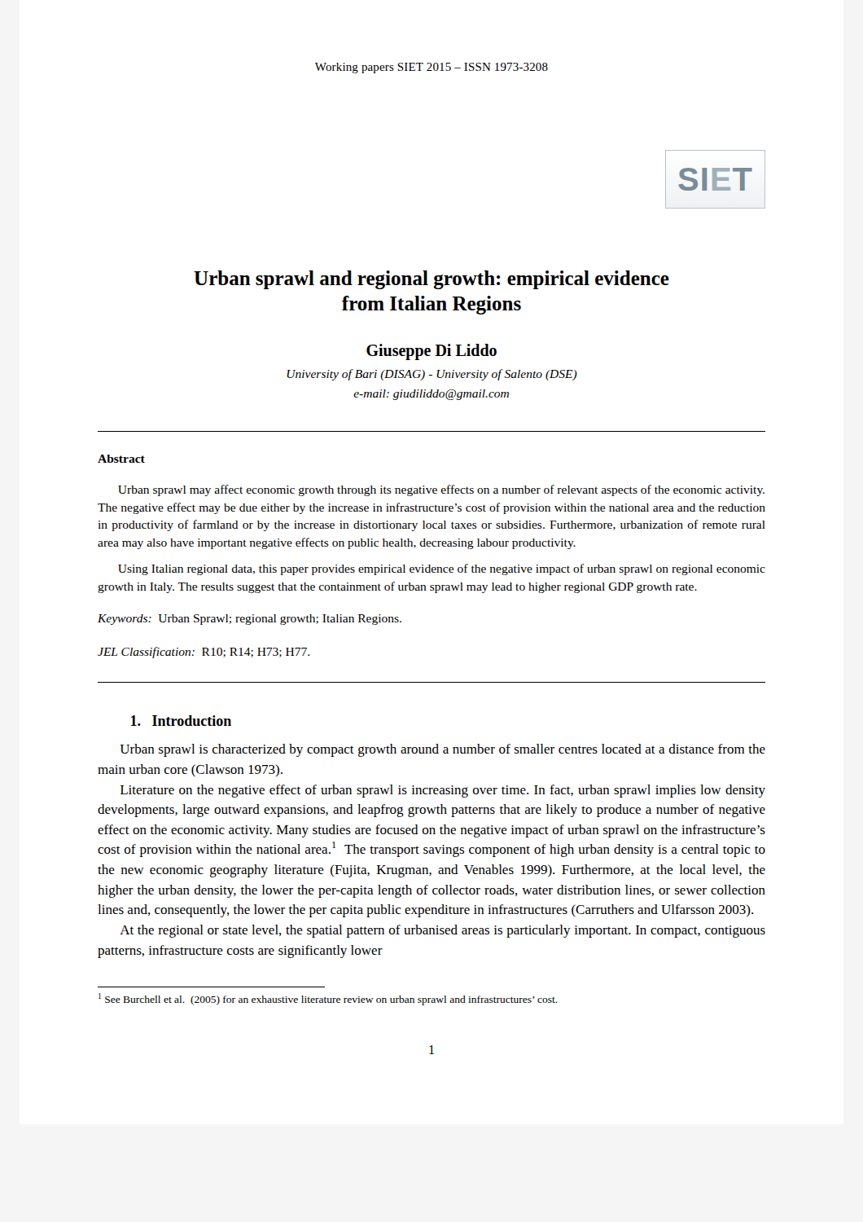Working papers SIET 2015 – ISSN 1973-3208
SIET
Urban sprawl and regional growth: empirical evidence
from Italian Regions
Giuseppe Di Liddo
University of Bari (DISAG) - University of Salento (DSE)
e-mail: giudiliddo@gmail.com
Abstract
Urban sprawl may affect economic growth through its negative effects on a number of relevant aspects of the economic activity. The negative effect may be due either by the increase in infrastructure’s cost of provision within the national area and the reduction in productivity of farmland or by the increase in distortionary local taxes or subsidies. Furthermore, urbanization of remote rural area may also have important negative effects on public health, decreasing labour productivity.
Using Italian regional data, this paper provides empirical evidence of the negative impact of urban sprawl on regional economic growth in Italy. The results suggest that the containment of urban sprawl may lead to higher regional GDP growth rate.
Keywords: Urban Sprawl; regional growth; Italian Regions.
JEL Classification: R10; R14; H73; H77.
1. Introduction
Urban sprawl is characterized by compact growth around a number of smaller centres located at a distance from the main urban core (Clawson 1973).
Literature on the negative effect of urban sprawl is increasing over time. In fact, urban sprawl implies low density developments, large outward expansions, and leapfrog growth patterns that are likely to produce a number of negative effect on the economic activity. Many studies are focused on the negative impact of urban sprawl on the infrastructure’s cost of provision within the national area.1 The transport savings component of high urban density is a central topic to the new economic geography literature (Fujita, Krugman, and Venables 1999). Furthermore, at the local level, the higher the urban density, the lower the per-capita length of collector roads, water distribution lines, or sewer collection lines and, consequently, the lower the per capita public expenditure in infrastructures (Carruthers and Ulfarsson 2003).
At the regional or state level, the spatial pattern of urbanised areas is particularly important. In compact, contiguous patterns, infrastructure costs are significantly lower
1 See Burchell et al. (2005) for an exhaustive literature review on urban sprawl and infrastructures’ cost.
1